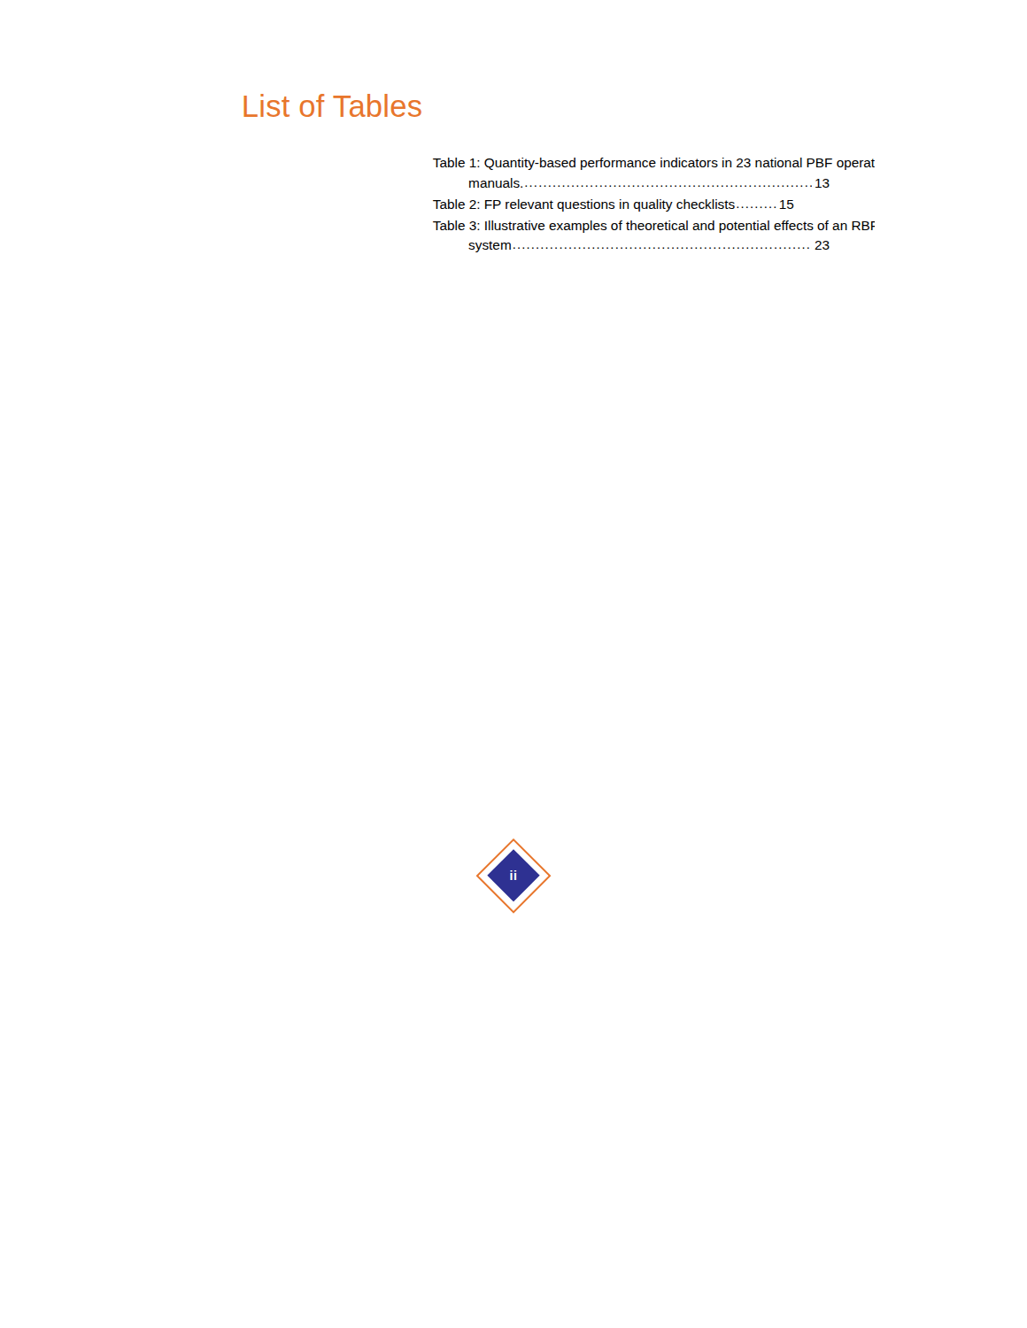List of Tables
Table 1: Quantity-based performance indicators in 23 national PBF operational
manuals. ........................................................................................................... 13
Table 2: FP relevant questions in quality checklists .................................................. 15
Table 3: Illustrative examples of theoretical and potential effects of an RBF
system .................................................................................................................. 23
ii